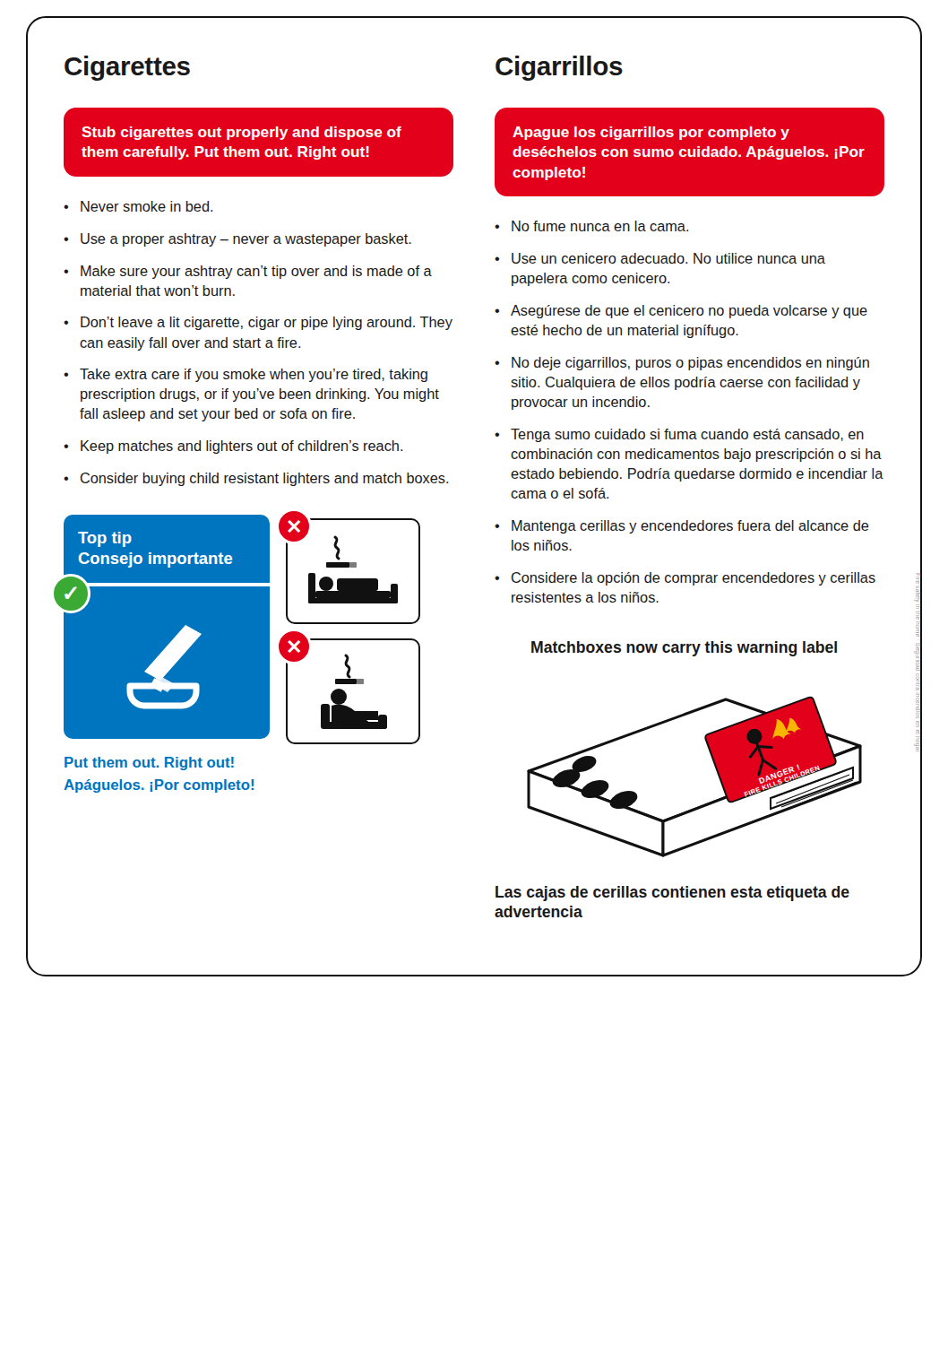Cigarettes
Stub cigarettes out properly and dispose of them carefully. Put them out. Right out!
Never smoke in bed.
Use a proper ashtray – never a wastepaper basket.
Make sure your ashtray can’t tip over and is made of a material that won’t burn.
Don’t leave a lit cigarette, cigar or pipe lying around. They can easily fall over and start a fire.
Take extra care if you smoke when you’re tired, taking prescription drugs, or if you’ve been drinking. You might fall asleep and set your bed or sofa on fire.
Keep matches and lighters out of children’s reach.
Consider buying child resistant lighters and match boxes.
Top tip
Consejo importante
✓
Put them out. Right out!
Apáguelos. ¡Por completo!
✕
✕
Cigarrillos
Apague los cigarrillos por completo y deséchelos con sumo cuidado. Apáguelos. ¡Por completo!
No fume nunca en la cama.
Use un cenicero adecuado. No utilice nunca una papelera como cenicero.
Asegúrese de que el cenicero no pueda volcarse y que esté hecho de un material ignífugo.
No deje cigarrillos, puros o pipas encendidos en ningún sitio. Cualquiera de ellos podría caerse con facilidad y provocar un incendio.
Tenga sumo cuidado si fuma cuando está cansado, en combinación con medicamentos bajo prescripción o si ha estado bebiendo. Podría quedarse dormido e incendiar la cama o el sofá.
Mantenga cerillas y encendedores fuera del alcance de los niños.
Considere la opción de comprar encendedores y cerillas resistentes a los niños.
Matchboxes now carry this warning label
DANGER ! FIRE KILLS CHILDREN
Las cajas de cerillas contienen esta etiqueta de advertencia
Fire safety in the home · Seguridad contra incendios en el hogar